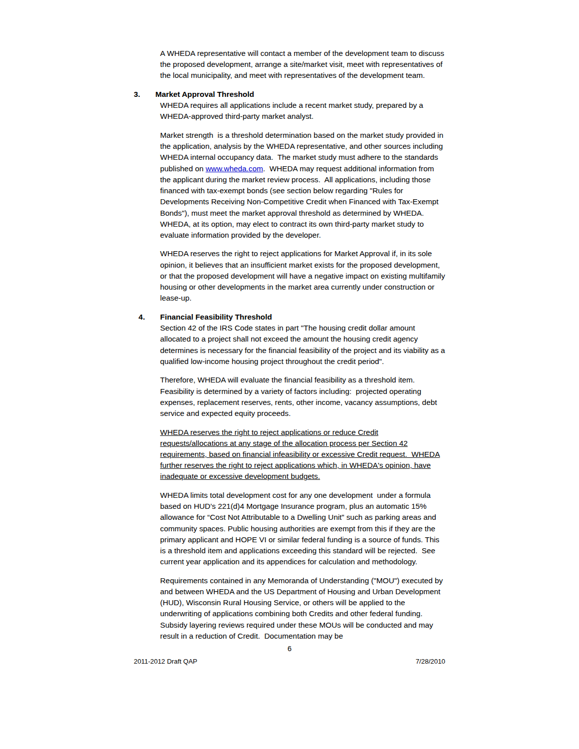A WHEDA representative will contact a member of the development team to discuss the proposed development, arrange a site/market visit, meet with representatives of the local municipality, and meet with representatives of the development team.
3.
Market Approval Threshold
WHEDA requires all applications include a recent market study, prepared by a WHEDA-approved third-party market analyst.
Market strength is a threshold determination based on the market study provided in the application, analysis by the WHEDA representative, and other sources including WHEDA internal occupancy data. The market study must adhere to the standards published on www.wheda.com. WHEDA may request additional information from the applicant during the market review process. All applications, including those financed with tax-exempt bonds (see section below regarding "Rules for Developments Receiving Non-Competitive Credit when Financed with Tax-Exempt Bonds"), must meet the market approval threshold as determined by WHEDA. WHEDA, at its option, may elect to contract its own third-party market study to evaluate information provided by the developer.
WHEDA reserves the right to reject applications for Market Approval if, in its sole opinion, it believes that an insufficient market exists for the proposed development, or that the proposed development will have a negative impact on existing multifamily housing or other developments in the market area currently under construction or lease-up.
4.
Financial Feasibility Threshold
Section 42 of the IRS Code states in part "The housing credit dollar amount allocated to a project shall not exceed the amount the housing credit agency determines is necessary for the financial feasibility of the project and its viability as a qualified low-income housing project throughout the credit period".
Therefore, WHEDA will evaluate the financial feasibility as a threshold item. Feasibility is determined by a variety of factors including: projected operating expenses, replacement reserves, rents, other income, vacancy assumptions, debt service and expected equity proceeds.
WHEDA reserves the right to reject applications or reduce Credit requests/allocations at any stage of the allocation process per Section 42 requirements, based on financial infeasibility or excessive Credit request. WHEDA further reserves the right to reject applications which, in WHEDA's opinion, have inadequate or excessive development budgets.
WHEDA limits total development cost for any one development under a formula based on HUD’s 221(d)4 Mortgage Insurance program, plus an automatic 15% allowance for “Cost Not Attributable to a Dwelling Unit” such as parking areas and community spaces. Public housing authorities are exempt from this if they are the primary applicant and HOPE VI or similar federal funding is a source of funds. This is a threshold item and applications exceeding this standard will be rejected. See current year application and its appendices for calculation and methodology.
Requirements contained in any Memoranda of Understanding ("MOU") executed by and between WHEDA and the US Department of Housing and Urban Development (HUD), Wisconsin Rural Housing Service, or others will be applied to the underwriting of applications combining both Credits and other federal funding. Subsidy layering reviews required under these MOUs will be conducted and may result in a reduction of Credit. Documentation may be
6
2011-2012 Draft QAP 7/28/2010